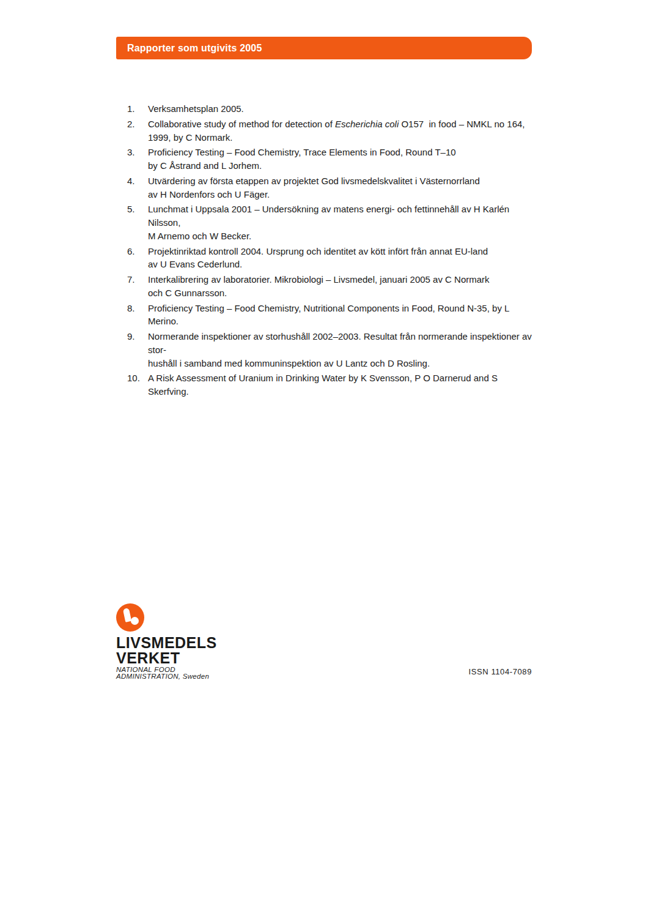Rapporter som utgivits 2005
Verksamhetsplan 2005.
Collaborative study of method for detection of Escherichia coli O157 in food – NMKL no 164,1999, by C Normark.
Proficiency Testing – Food Chemistry, Trace Elements in Food, Round T–10by C Åstrand and L Jorhem.
Utvärdering av första etappen av projektet God livsmedelskvalitet i Västernorrlandav H Nordenfors och U Fäger.
Lunchmat i Uppsala 2001 – Undersökning av matens energi- och fettinnehåll av H Karlén Nilsson,M Arnemo och W Becker.
Projektinriktad kontroll 2004. Ursprung och identitet av kött infört från annat EU-landav U Evans Cederlund.
Interkalibrering av laboratorier. Mikrobiologi – Livsmedel, januari 2005 av C Normarkoch C Gunnarsson.
Proficiency Testing – Food Chemistry, Nutritional Components in Food, Round N-35, by L Merino.
Normerande inspektioner av storhushåll 2002–2003. Resultat från normerande inspektioner av stor-hushåll i samband med kommuninspektion av U Lantz och D Rosling.
A Risk Assessment of Uranium in Drinking Water by K Svensson, P O Darnerud and S Skerfving.
LIVSMEDELS VERKET NATIONAL FOOD ADMINISTRATION, Sweden
ISSN 1104-7089